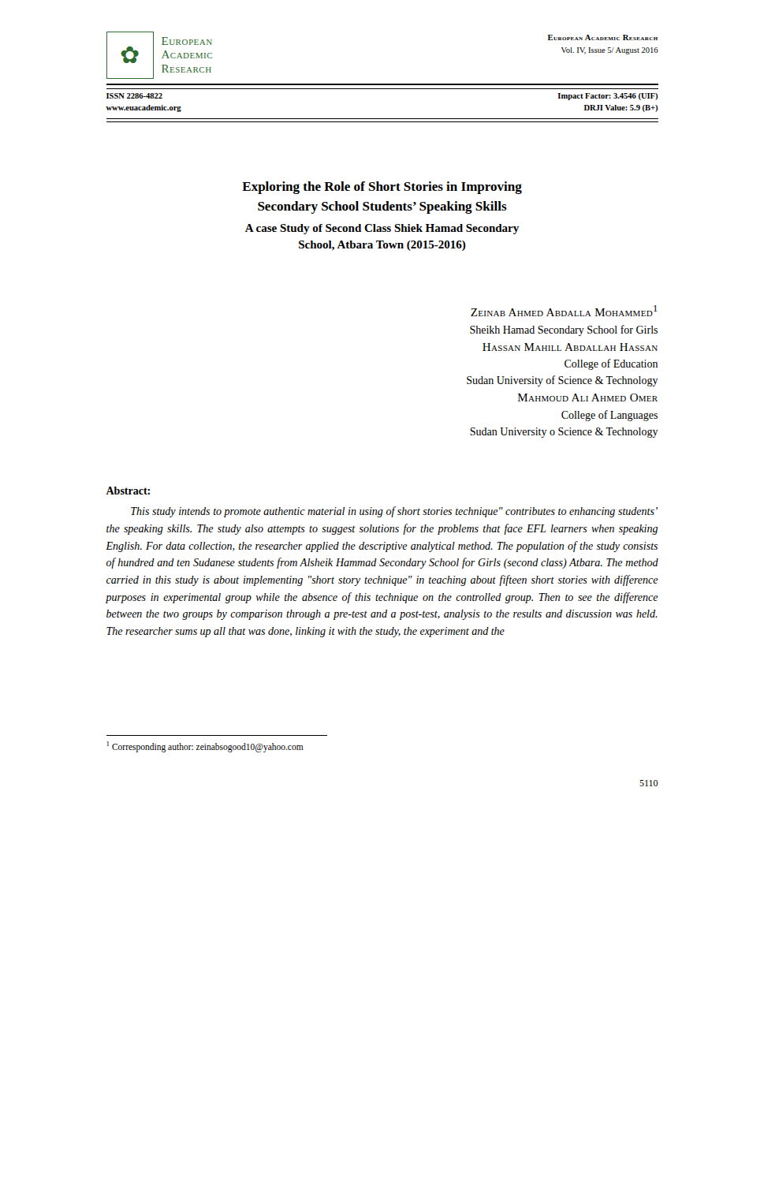✿
European
Academic
Research
European Academic Research
Vol. IV, Issue 5/ August 2016
ISSN 2286-4822
www.euacademic.org
Impact Factor: 3.4546 (UIF)
DRJI Value: 5.9 (B+)
Exploring the Role of Short Stories in Improving
Secondary School Students’ Speaking Skills
A case Study of Second Class Shiek Hamad Secondary
School, Atbara Town (2015-2016)
Zeinab Ahmed Abdalla Mohammed1
Sheikh Hamad Secondary School for Girls
Hassan Mahill Abdallah Hassan
College of Education
Sudan University of Science & Technology
Mahmoud Ali Ahmed Omer
College of Languages
Sudan University o Science & Technology
Abstract:
This study intends to promote authentic material in using of short stories technique" contributes to enhancing students’ the speaking skills. The study also attempts to suggest solutions for the problems that face EFL learners when speaking English. For data collection, the researcher applied the descriptive analytical method. The population of the study consists of hundred and ten Sudanese students from Alsheik Hammad Secondary School for Girls (second class) Atbara. The method carried in this study is about implementing "short story technique" in teaching about fifteen short stories with difference purposes in experimental group while the absence of this technique on the controlled group. Then to see the difference between the two groups by comparison through a pre-test and a post-test, analysis to the results and discussion was held. The researcher sums up all that was done, linking it with the study, the experiment and the
1 Corresponding author: zeinabsogood10@yahoo.com
5110